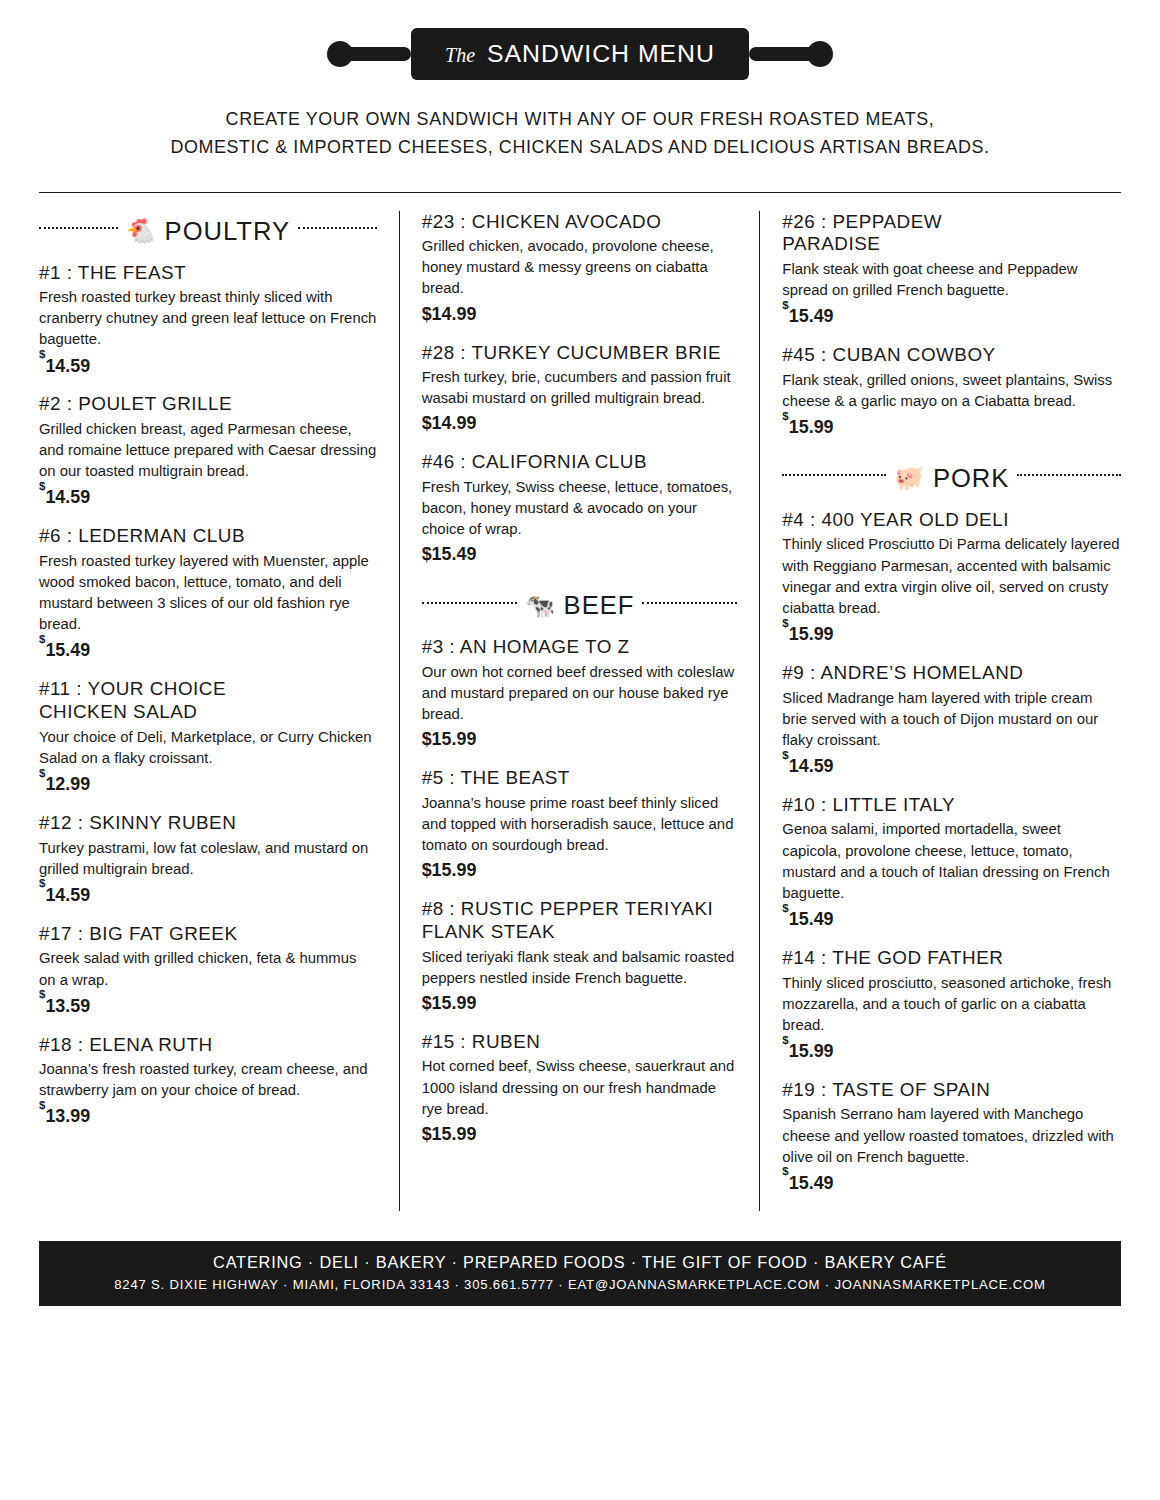The SANDWICH MENU
Create your own sandwich with any of our fresh roasted meats,
domestic & imported cheeses, chicken salads and delicious artisan breads.
🐔 Poultry
#1 : The Feast
Fresh roasted turkey breast thinly sliced with cranberry chutney and green leaf lettuce on French baguette.
$14.59
#2 : Poulet Grille
Grilled chicken breast, aged Parmesan cheese, and romaine lettuce prepared with Caesar dressing on our toasted multigrain bread.
$14.59
#6 : Lederman Club
Fresh roasted turkey layered with Muenster, apple wood smoked bacon, lettuce, tomato, and deli mustard between 3 slices of our old fashion rye bread.
$15.49
#11 : Your Choice
Chicken Salad
Your choice of Deli, Marketplace, or Curry Chicken Salad on a flaky croissant.
$12.99
#12 : Skinny Ruben
Turkey pastrami, low fat coleslaw, and mustard on grilled multigrain bread.
$14.59
#17 : Big Fat Greek
Greek salad with grilled chicken, feta & hummus on a wrap.
$13.59
#18 : Elena Ruth
Joanna’s fresh roasted turkey, cream cheese, and strawberry jam on your choice of bread.
$13.99
#23 : Chicken Avocado
Grilled chicken, avocado, provolone cheese, honey mustard & messy greens on ciabatta bread.
$14.99
#28 : Turkey Cucumber Brie
Fresh turkey, brie, cucumbers and passion fruit wasabi mustard on grilled multigrain bread.
$14.99
#46 : California Club
Fresh Turkey, Swiss cheese, lettuce, tomatoes, bacon, honey mustard & avocado on your
choice of wrap.
$15.49
🐄 Beef
#3 : An Homage to Z
Our own hot corned beef dressed with coleslaw and mustard prepared on our house baked rye bread.
$15.99
#5 : The Beast
Joanna’s house prime roast beef thinly sliced and topped with horseradish sauce, lettuce and tomato on sourdough bread.
$15.99
#8 : Rustic Pepper Teriyaki Flank Steak
Sliced teriyaki flank steak and balsamic roasted peppers nestled inside French baguette.
$15.99
#15 : Ruben
Hot corned beef, Swiss cheese, sauerkraut and 1000 island dressing on our fresh handmade rye bread.
$15.99
#26 : Peppadew
Paradise
Flank steak with goat cheese and Peppadew spread on grilled French baguette.
$15.49
#45 : Cuban Cowboy
Flank steak, grilled onions, sweet plantains, Swiss cheese & a garlic mayo on a Ciabatta bread.
$15.99
🐖 Pork
#4 : 400 Year Old Deli
Thinly sliced Prosciutto Di Parma delicately layered with Reggiano Parmesan, accented with balsamic vinegar and extra virgin olive oil, served on crusty ciabatta bread.
$15.99
#9 : Andre’s Homeland
Sliced Madrange ham layered with triple cream brie served with a touch of Dijon mustard on our flaky croissant.
$14.59
#10 : Little Italy
Genoa salami, imported mortadella, sweet capicola, provolone cheese, lettuce, tomato, mustard and a touch of Italian dressing on French baguette.
$15.49
#14 : The God Father
Thinly sliced prosciutto, seasoned artichoke, fresh mozzarella, and a touch of garlic on a ciabatta bread.
$15.99
#19 : Taste of Spain
Spanish Serrano ham layered with Manchego cheese and yellow roasted tomatoes, drizzled with olive oil on French baguette.
$15.49
Catering · Deli · Bakery · Prepared Foods · The Gift of Food · Bakery Café
8247 S. Dixie Highway · Miami, Florida 33143 · 305.661.5777 · eat@joannasmarketplace.com · joannasmarketplace.com